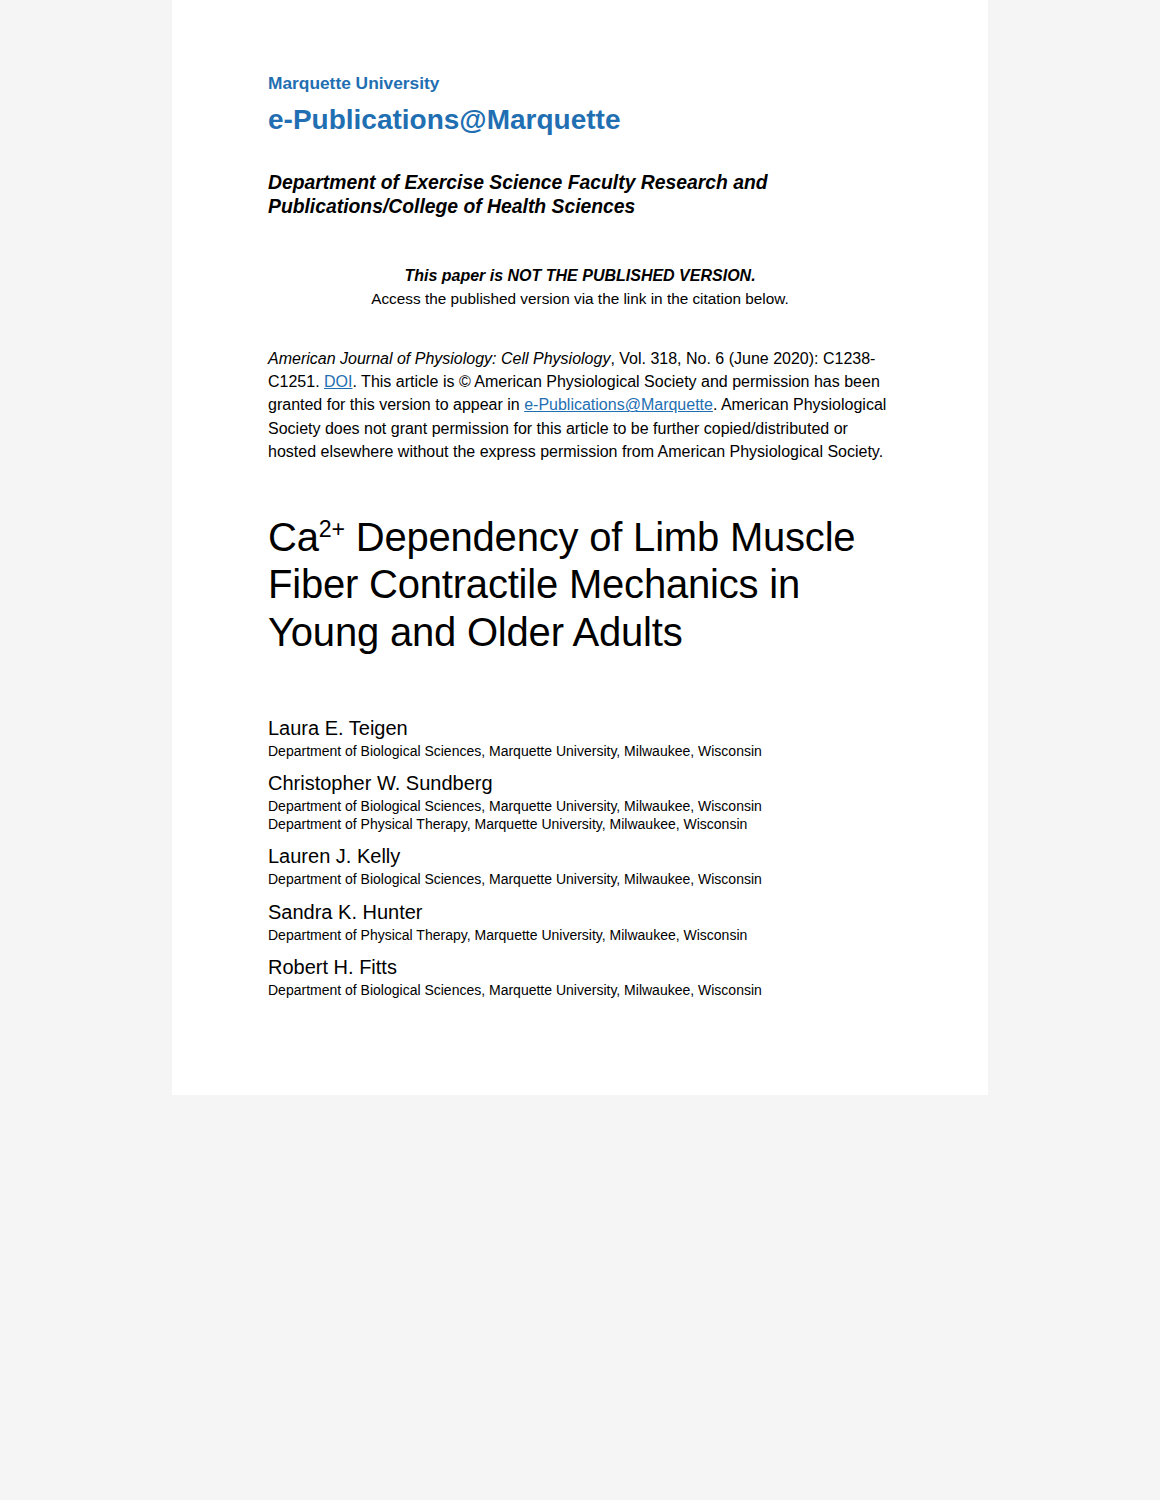Marquette University
e-Publications@Marquette
Department of Exercise Science Faculty Research and Publications/College of Health Sciences
This paper is NOT THE PUBLISHED VERSION.
Access the published version via the link in the citation below.
American Journal of Physiology: Cell Physiology, Vol. 318, No. 6 (June 2020): C1238-C1251. DOI. This article is © American Physiological Society and permission has been granted for this version to appear in e-Publications@Marquette. American Physiological Society does not grant permission for this article to be further copied/distributed or hosted elsewhere without the express permission from American Physiological Society.
Ca2+ Dependency of Limb Muscle Fiber Contractile Mechanics in Young and Older Adults
Laura E. Teigen
Department of Biological Sciences, Marquette University, Milwaukee, Wisconsin
Christopher W. Sundberg
Department of Biological Sciences, Marquette University, Milwaukee, Wisconsin
Department of Physical Therapy, Marquette University, Milwaukee, Wisconsin
Lauren J. Kelly
Department of Biological Sciences, Marquette University, Milwaukee, Wisconsin
Sandra K. Hunter
Department of Physical Therapy, Marquette University, Milwaukee, Wisconsin
Robert H. Fitts
Department of Biological Sciences, Marquette University, Milwaukee, Wisconsin